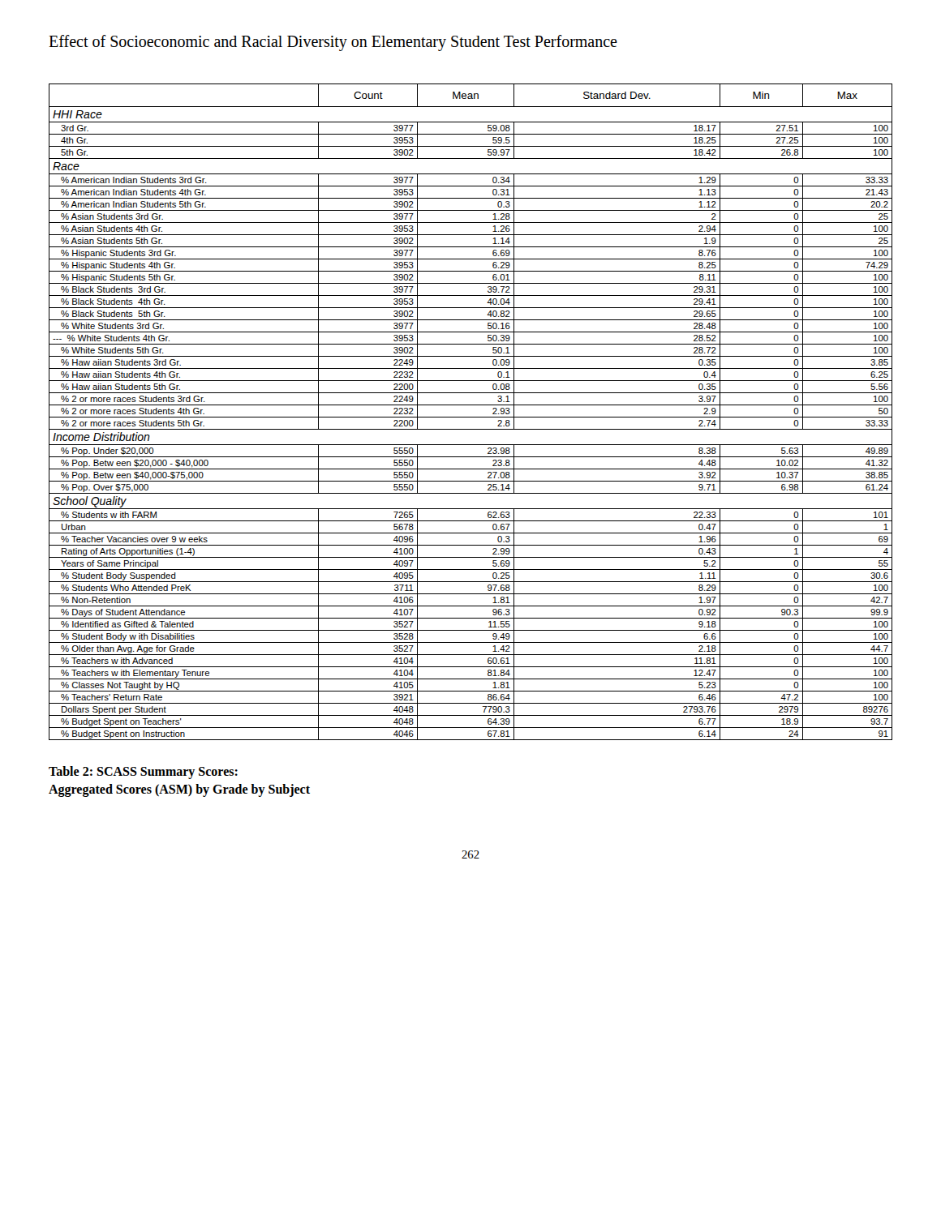Effect of Socioeconomic and Racial Diversity on Elementary Student Test Performance
| | Count | Mean | Standard Dev. | Min | Max |
| --- | --- | --- | --- | --- | --- |
| HHI Race |
| 3rd Gr. | 3977 | 59.08 | 18.17 | 27.51 | 100 |
| 4th Gr. | 3953 | 59.5 | 18.25 | 27.25 | 100 |
| 5th Gr. | 3902 | 59.97 | 18.42 | 26.8 | 100 |
| Race |
| % American Indian Students 3rd Gr. | 3977 | 0.34 | 1.29 | 0 | 33.33 |
| % American Indian Students 4th Gr. | 3953 | 0.31 | 1.13 | 0 | 21.43 |
| % American Indian Students 5th Gr. | 3902 | 0.3 | 1.12 | 0 | 20.2 |
| % Asian Students 3rd Gr. | 3977 | 1.28 | 2 | 0 | 25 |
| % Asian Students 4th Gr. | 3953 | 1.26 | 2.94 | 0 | 100 |
| % Asian Students 5th Gr. | 3902 | 1.14 | 1.9 | 0 | 25 |
| % Hispanic Students 3rd Gr. | 3977 | 6.69 | 8.76 | 0 | 100 |
| % Hispanic Students 4th Gr. | 3953 | 6.29 | 8.25 | 0 | 74.29 |
| % Hispanic Students 5th Gr. | 3902 | 6.01 | 8.11 | 0 | 100 |
| % Black Students 3rd Gr. | 3977 | 39.72 | 29.31 | 0 | 100 |
| % Black Students 4th Gr. | 3953 | 40.04 | 29.41 | 0 | 100 |
| % Black Students 5th Gr. | 3902 | 40.82 | 29.65 | 0 | 100 |
| % White Students 3rd Gr. | 3977 | 50.16 | 28.48 | 0 | 100 |
| --- % White Students 4th Gr. | 3953 | 50.39 | 28.52 | 0 | 100 |
| % White Students 5th Gr. | 3902 | 50.1 | 28.72 | 0 | 100 |
| % Haw aiian Students 3rd Gr. | 2249 | 0.09 | 0.35 | 0 | 3.85 |
| % Haw aiian Students 4th Gr. | 2232 | 0.1 | 0.4 | 0 | 6.25 |
| % Haw aiian Students 5th Gr. | 2200 | 0.08 | 0.35 | 0 | 5.56 |
| % 2 or more races Students 3rd Gr. | 2249 | 3.1 | 3.97 | 0 | 100 |
| % 2 or more races Students 4th Gr. | 2232 | 2.93 | 2.9 | 0 | 50 |
| % 2 or more races Students 5th Gr. | 2200 | 2.8 | 2.74 | 0 | 33.33 |
| Income Distribution |
| % Pop. Under $20,000 | 5550 | 23.98 | 8.38 | 5.63 | 49.89 |
| % Pop. Betw een $20,000 - $40,000 | 5550 | 23.8 | 4.48 | 10.02 | 41.32 |
| % Pop. Betw een $40,000-$75,000 | 5550 | 27.08 | 3.92 | 10.37 | 38.85 |
| % Pop. Over $75,000 | 5550 | 25.14 | 9.71 | 6.98 | 61.24 |
| School Quality |
| % Students w ith FARM | 7265 | 62.63 | 22.33 | 0 | 101 |
| Urban | 5678 | 0.67 | 0.47 | 0 | 1 |
| % Teacher Vacancies over 9 w eeks | 4096 | 0.3 | 1.96 | 0 | 69 |
| Rating of Arts Opportunities (1-4) | 4100 | 2.99 | 0.43 | 1 | 4 |
| Years of Same Principal | 4097 | 5.69 | 5.2 | 0 | 55 |
| % Student Body Suspended | 4095 | 0.25 | 1.11 | 0 | 30.6 |
| % Students Who Attended PreK | 3711 | 97.68 | 8.29 | 0 | 100 |
| % Non-Retention | 4106 | 1.81 | 1.97 | 0 | 42.7 |
| % Days of Student Attendance | 4107 | 96.3 | 0.92 | 90.3 | 99.9 |
| % Identified as Gifted & Talented | 3527 | 11.55 | 9.18 | 0 | 100 |
| % Student Body w ith Disabilities | 3528 | 9.49 | 6.6 | 0 | 100 |
| % Older than Avg. Age for Grade | 3527 | 1.42 | 2.18 | 0 | 44.7 |
| % Teachers w ith Advanced | 4104 | 60.61 | 11.81 | 0 | 100 |
| % Teachers w ith Elementary Tenure | 4104 | 81.84 | 12.47 | 0 | 100 |
| % Classes Not Taught by HQ | 4105 | 1.81 | 5.23 | 0 | 100 |
| % Teachers' Return Rate | 3921 | 86.64 | 6.46 | 47.2 | 100 |
| Dollars Spent per Student | 4048 | 7790.3 | 2793.76 | 2979 | 89276 |
| % Budget Spent on Teachers' | 4048 | 64.39 | 6.77 | 18.9 | 93.7 |
| % Budget Spent on Instruction | 4046 | 67.81 | 6.14 | 24 | 91 |
Table 2: SCASS Summary Scores:
Aggregated Scores (ASM) by Grade by Subject
262